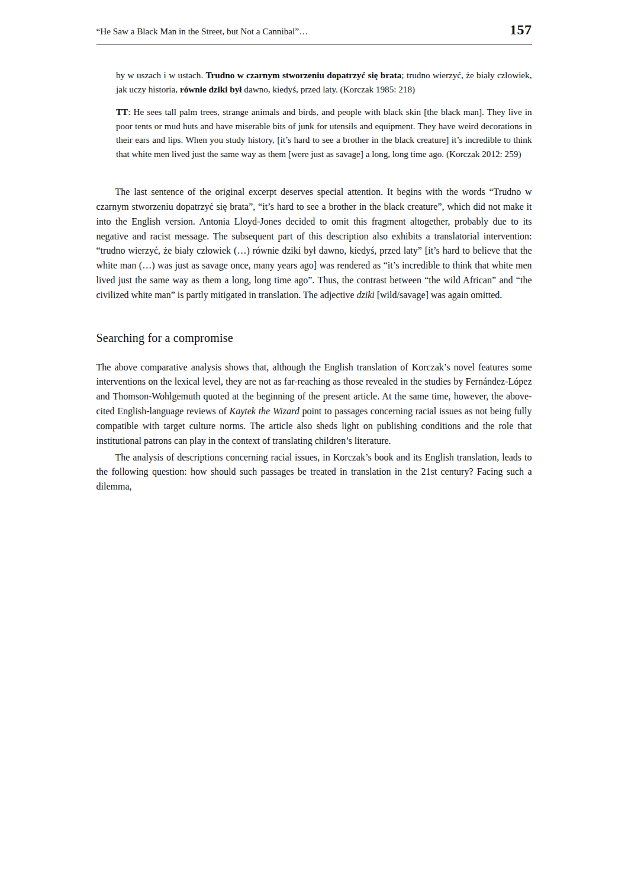“He Saw a Black Man in the Street, but Not a Cannibal”… 157
by w uszach i w ustach. Trudno w czarnym stworzeniu dopatrzyć się brata; trudno wierzyć, że biały człowiek, jak uczy historia, równie dziki był dawno, kiedyś, przed laty. (Korczak 1985: 218)
TT: He sees tall palm trees, strange animals and birds, and people with black skin [the black man]. They live in poor tents or mud huts and have miserable bits of junk for utensils and equipment. They have weird decorations in their ears and lips. When you study history, [it’s hard to see a brother in the black creature] it’s incredible to think that white men lived just the same way as them [were just as savage] a long, long time ago. (Korczak 2012: 259)
The last sentence of the original excerpt deserves special attention. It begins with the words “Trudno w czarnym stworzeniu dopatrzyć się brata”, “it’s hard to see a brother in the black creature”, which did not make it into the English version. Antonia Lloyd-Jones decided to omit this fragment altogether, probably due to its negative and racist message. The subsequent part of this description also exhibits a translatorial intervention: “trudno wierzyć, że biały człowiek (…) równie dziki był dawno, kiedyś, przed laty” [it’s hard to believe that the white man (…) was just as savage once, many years ago] was rendered as “it’s incredible to think that white men lived just the same way as them a long, long time ago”. Thus, the contrast between “the wild African” and “the civilized white man” is partly mitigated in translation. The adjective dziki [wild/savage] was again omitted.
Searching for a compromise
The above comparative analysis shows that, although the English translation of Korczak’s novel features some interventions on the lexical level, they are not as far-reaching as those revealed in the studies by Fernández-López and Thomson-Wohlgemuth quoted at the beginning of the present article. At the same time, however, the above-cited English-language reviews of Kaytek the Wizard point to passages concerning racial issues as not being fully compatible with target culture norms. The article also sheds light on publishing conditions and the role that institutional patrons can play in the context of translating children’s literature.
The analysis of descriptions concerning racial issues, in Korczak’s book and its English translation, leads to the following question: how should such passages be treated in translation in the 21st century? Facing such a dilemma,